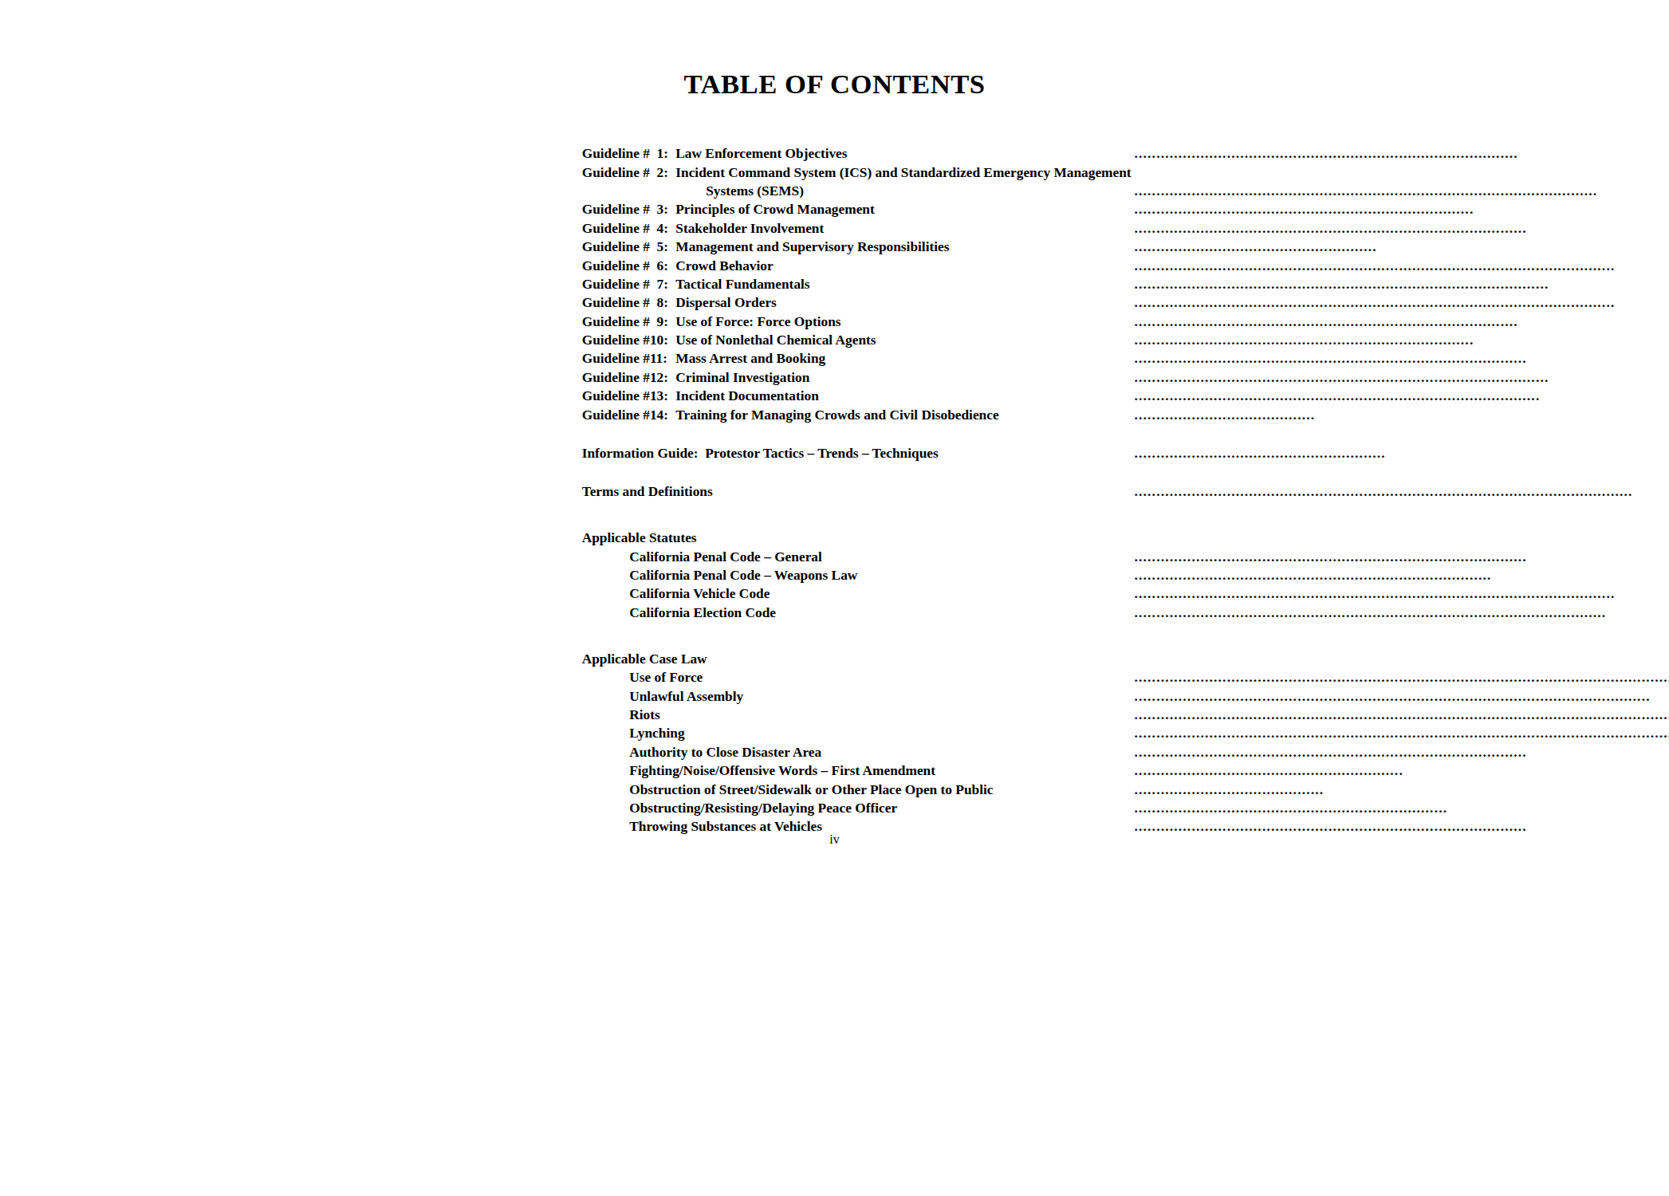TABLE OF CONTENTS
| Guideline # 1: Law Enforcement Objectives | ....................................................................................... | 1 |
| Guideline # 2: Incident Command System (ICS) and Standardized Emergency Management | | |
| Systems (SEMS) | ......................................................................................................... | 2 |
| Guideline # 3: Principles of Crowd Management | ............................................................................. | 3 |
| Guideline # 4: Stakeholder Involvement | ......................................................................................... | 4 |
| Guideline # 5: Management and Supervisory Responsibilities | ....................................................... | 5-6 |
| Guideline # 6: Crowd Behavior | ............................................................................................................. | 7 |
| Guideline # 7: Tactical Fundamentals | .............................................................................................. | 8 |
| Guideline # 8: Dispersal Orders | ............................................................................................................. | 9 |
| Guideline # 9: Use of Force: Force Options | ....................................................................................... | 10 |
| Guideline #10: Use of Nonlethal Chemical Agents | ............................................................................. | 11 |
| Guideline #11: Mass Arrest and Booking | ......................................................................................... | 12-13 |
| Guideline #12: Criminal Investigation | .............................................................................................. | 14 |
| Guideline #13: Incident Documentation | ............................................................................................ | 15 |
| Guideline #14: Training for Managing Crowds and Civil Disobedience | ......................................... | 16 |
| Information Guide: Protestor Tactics – Trends – Techniques | ......................................................... | 17-18 |
| Terms and Definitions | ................................................................................................................. | 19-22 |
| Applicable Statutes | | |
| California Penal Code – General | ......................................................................................... | 23-25 |
| California Penal Code – Weapons Law | ................................................................................. | 25 |
| California Vehicle Code | ............................................................................................................. | 25 |
| California Election Code | ........................................................................................................... | 25 |
| Applicable Case Law | | |
| Use of Force | ................................................................................................................................. | 26 |
| Unlawful Assembly | ..................................................................................................................... | 26 |
| Riots | ............................................................................................................................................. | 26 |
| Lynching | ..................................................................................................................................... | 26 |
| Authority to Close Disaster Area | ......................................................................................... | 26 |
| Fighting/Noise/Offensive Words – First Amendment | ............................................................. | 27 |
| Obstruction of Street/Sidewalk or Other Place Open to Public | ........................................... | 27 |
| Obstructing/Resisting/Delaying Peace Officer | ....................................................................... | 27 |
| Throwing Substances at Vehicles | ......................................................................................... | 27 |
iv